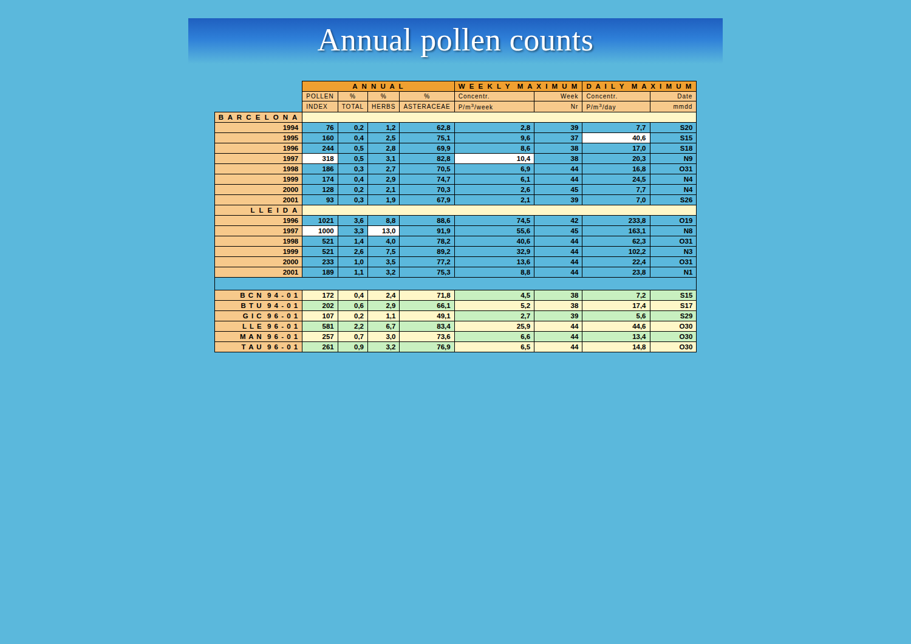Annual pollen counts
| | A N N U A L | W E E K L Y M A X I M U M | D A I L Y M A X I M U M |
| | POLLEN | % | % | % | Concentr. | Week | Concentr. | Date |
| | INDEX | TOTAL | HERBS | ASTERACEAE | P/m 3 /week | Nr | P/m 3 /day | mmdd |
| B A R C E L O N A | |
| 1994 | 76 | 0,2 | 1,2 | 62,8 | 2,8 | 39 | 7,7 | S20 |
| 1995 | 160 | 0,4 | 2,5 | 75,1 | 9,6 | 37 | 40,6 | S15 |
| 1996 | 244 | 0,5 | 2,8 | 69,9 | 8,6 | 38 | 17,0 | S18 |
| 1997 | 318 | 0,5 | 3,1 | 82,8 | 10,4 | 38 | 20,3 | N9 |
| 1998 | 186 | 0,3 | 2,7 | 70,5 | 6,9 | 44 | 16,8 | O31 |
| 1999 | 174 | 0,4 | 2,9 | 74,7 | 6,1 | 44 | 24,5 | N4 |
| 2000 | 128 | 0,2 | 2,1 | 70,3 | 2,6 | 45 | 7,7 | N4 |
| 2001 | 93 | 0,3 | 1,9 | 67,9 | 2,1 | 39 | 7,0 | S26 |
| L L E I D A | |
| 1996 | 1021 | 3,6 | 8,8 | 88,6 | 74,5 | 42 | 233,8 | O19 |
| 1997 | 1000 | 3,3 | 13,0 | 91,9 | 55,6 | 45 | 163,1 | N8 |
| 1998 | 521 | 1,4 | 4,0 | 78,2 | 40,6 | 44 | 62,3 | O31 |
| 1999 | 521 | 2,6 | 7,5 | 89,2 | 32,9 | 44 | 102,2 | N3 |
| 2000 | 233 | 1,0 | 3,5 | 77,2 | 13,6 | 44 | 22,4 | O31 |
| 2001 | 189 | 1,1 | 3,2 | 75,3 | 8,8 | 44 | 23,8 | N1 |
| B C N 9 4 - 0 1 | 172 | 0,4 | 2,4 | 71,8 | 4,5 | 38 | 7,2 | S15 |
| B T U 9 4 - 0 1 | 202 | 0,6 | 2,9 | 66,1 | 5,2 | 38 | 17,4 | S17 |
| G I C 9 6 - 0 1 | 107 | 0,2 | 1,1 | 49,1 | 2,7 | 39 | 5,6 | S29 |
| L L E 9 6 - 0 1 | 581 | 2,2 | 6,7 | 83,4 | 25,9 | 44 | 44,6 | O30 |
| M A N 9 6 - 0 1 | 257 | 0,7 | 3,0 | 73,6 | 6,6 | 44 | 13,4 | O30 |
| T A U 9 6 - 0 1 | 261 | 0,9 | 3,2 | 76,9 | 6,5 | 44 | 14,8 | O30 |